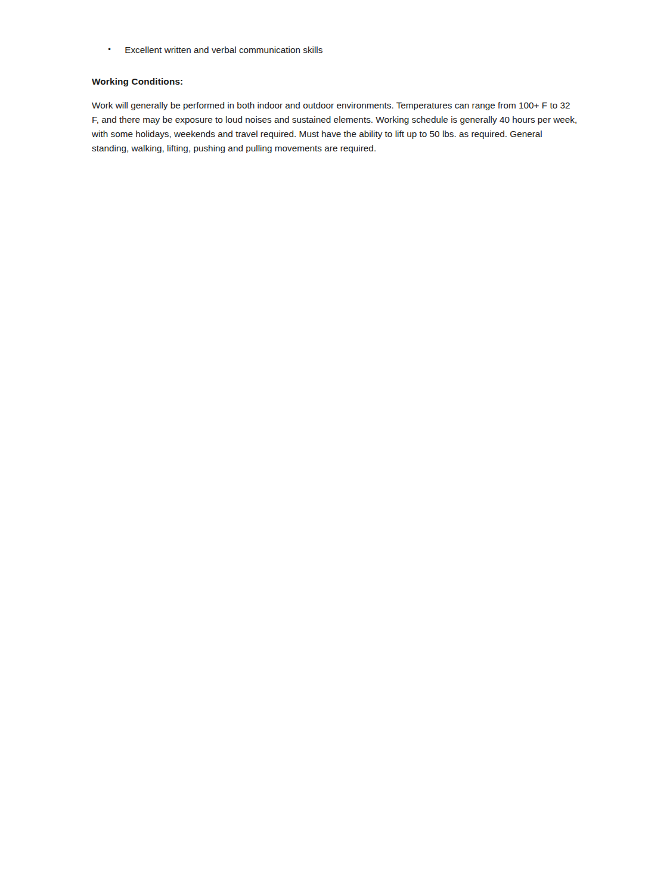Excellent written and verbal communication skills
Working Conditions:
Work will generally be performed in both indoor and outdoor environments. Temperatures can range from 100+ F to 32 F, and there may be exposure to loud noises and sustained elements. Working schedule is generally 40 hours per week, with some holidays, weekends and travel required. Must have the ability to lift up to 50 lbs. as required. General standing, walking, lifting, pushing and pulling movements are required.